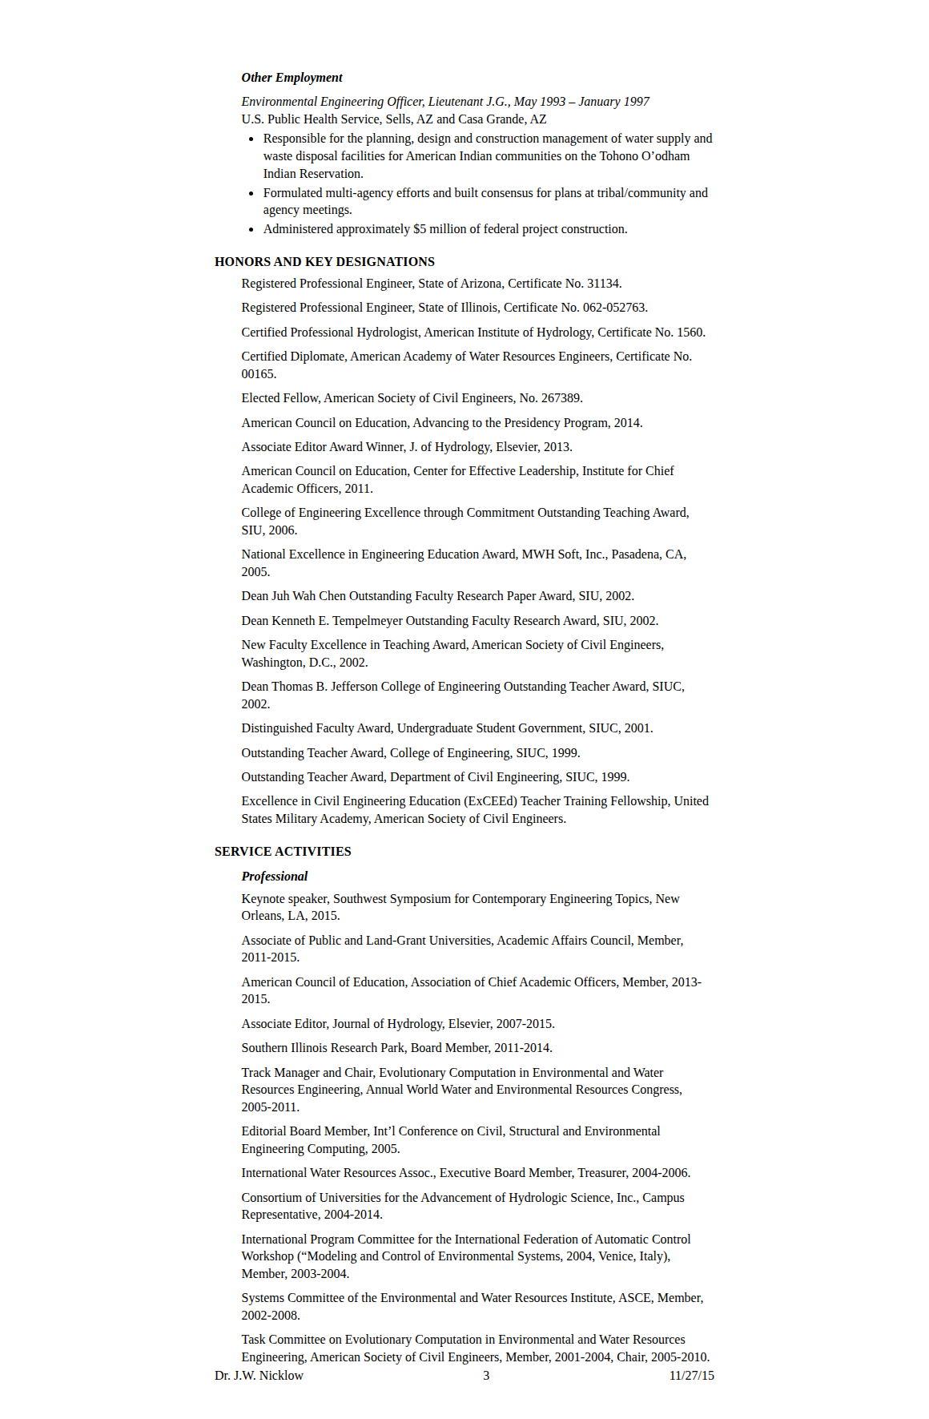Other Employment
Environmental Engineering Officer, Lieutenant J.G., May 1993 – January 1997
U.S. Public Health Service, Sells, AZ and Casa Grande, AZ
Responsible for the planning, design and construction management of water supply and waste disposal facilities for American Indian communities on the Tohono O’odham Indian Reservation.
Formulated multi-agency efforts and built consensus for plans at tribal/community and agency meetings.
Administered approximately $5 million of federal project construction.
HONORS AND KEY DESIGNATIONS
Registered Professional Engineer, State of Arizona, Certificate No. 31134.
Registered Professional Engineer, State of Illinois, Certificate No. 062-052763.
Certified Professional Hydrologist, American Institute of Hydrology, Certificate No. 1560.
Certified Diplomate, American Academy of Water Resources Engineers, Certificate No. 00165.
Elected Fellow, American Society of Civil Engineers, No. 267389.
American Council on Education, Advancing to the Presidency Program, 2014.
Associate Editor Award Winner, J. of Hydrology, Elsevier, 2013.
American Council on Education, Center for Effective Leadership, Institute for Chief Academic Officers, 2011.
College of Engineering Excellence through Commitment Outstanding Teaching Award, SIU, 2006.
National Excellence in Engineering Education Award, MWH Soft, Inc., Pasadena, CA, 2005.
Dean Juh Wah Chen Outstanding Faculty Research Paper Award, SIU, 2002.
Dean Kenneth E. Tempelmeyer Outstanding Faculty Research Award, SIU, 2002.
New Faculty Excellence in Teaching Award, American Society of Civil Engineers, Washington, D.C., 2002.
Dean Thomas B. Jefferson College of Engineering Outstanding Teacher Award, SIUC, 2002.
Distinguished Faculty Award, Undergraduate Student Government, SIUC, 2001.
Outstanding Teacher Award, College of Engineering, SIUC, 1999.
Outstanding Teacher Award, Department of Civil Engineering, SIUC, 1999.
Excellence in Civil Engineering Education (ExCEEd) Teacher Training Fellowship, United States Military Academy, American Society of Civil Engineers.
SERVICE ACTIVITIES
Professional
Keynote speaker, Southwest Symposium for Contemporary Engineering Topics, New Orleans, LA, 2015.
Associate of Public and Land-Grant Universities, Academic Affairs Council, Member, 2011-2015.
American Council of Education, Association of Chief Academic Officers, Member, 2013-2015.
Associate Editor, Journal of Hydrology, Elsevier, 2007-2015.
Southern Illinois Research Park, Board Member, 2011-2014.
Track Manager and Chair, Evolutionary Computation in Environmental and Water Resources Engineering, Annual World Water and Environmental Resources Congress, 2005-2011.
Editorial Board Member, Int’l Conference on Civil, Structural and Environmental Engineering Computing, 2005.
International Water Resources Assoc., Executive Board Member, Treasurer, 2004-2006.
Consortium of Universities for the Advancement of Hydrologic Science, Inc., Campus Representative, 2004-2014.
International Program Committee for the International Federation of Automatic Control Workshop (“Modeling and Control of Environmental Systems, 2004, Venice, Italy), Member, 2003-2004.
Systems Committee of the Environmental and Water Resources Institute, ASCE, Member, 2002-2008.
Task Committee on Evolutionary Computation in Environmental and Water Resources Engineering, American Society of Civil Engineers, Member, 2001-2004, Chair, 2005-2010.
Dr. J.W. Nicklow 3 11/27/15